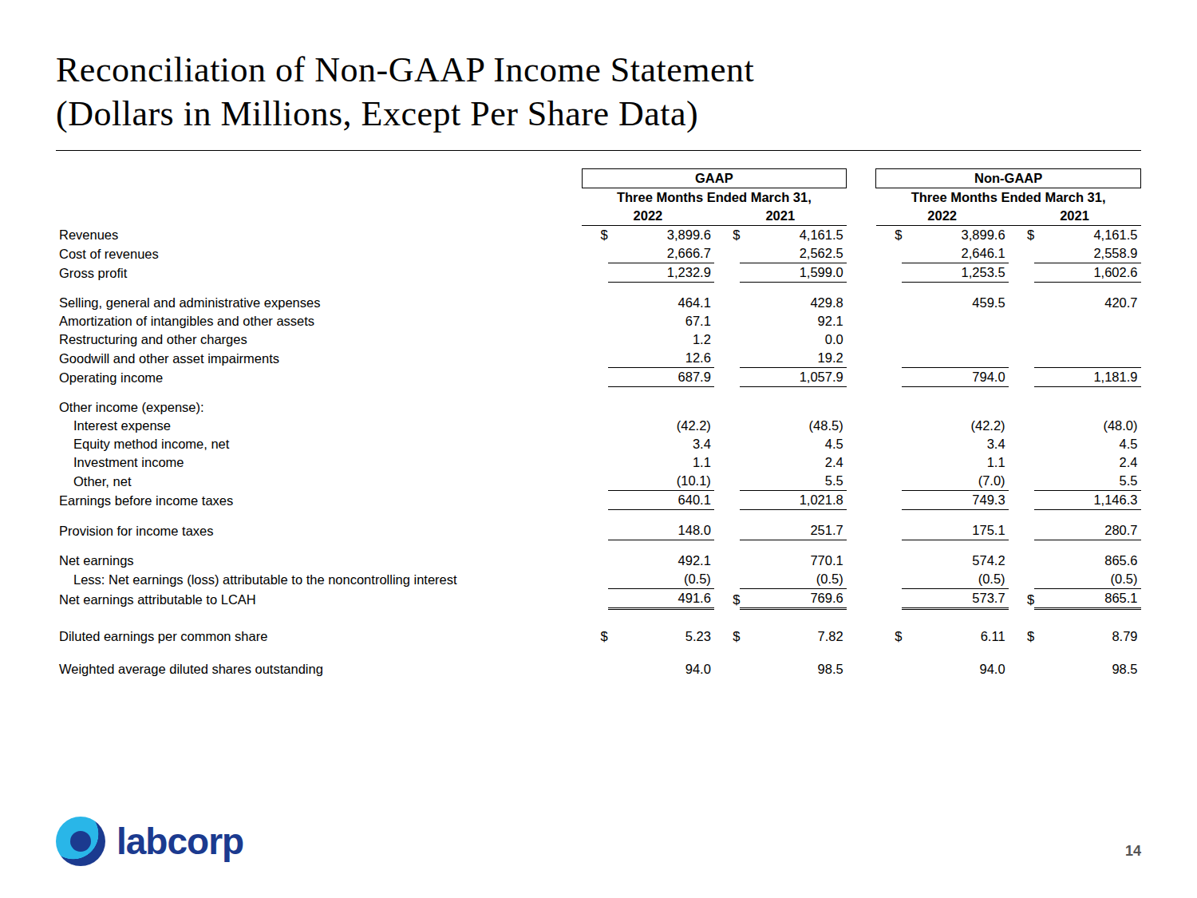Reconciliation of Non-GAAP Income Statement
(Dollars in Millions, Except Per Share Data)
| | | GAAP | | Non-GAAP |
| | | Three Months Ended March 31, | | Three Months Ended March 31, |
| | | 2022 | 2021 | | 2022 | 2021 |
| Revenues | | $ | 3,899.6 | $ | 4,161.5 | | $ | 3,899.6 | $ | 4,161.5 |
| Cost of revenues | | | 2,666.7 | | 2,562.5 | | | 2,646.1 | | 2,558.9 |
| Gross profit | | | 1,232.9 | | 1,599.0 | | | 1,253.5 | | 1,602.6 |
| Selling, general and administrative expenses | | | 464.1 | | 429.8 | | | 459.5 | | 420.7 |
| Amortization of intangibles and other assets | | | 67.1 | | 92.1 | | | | | |
| Restructuring and other charges | | | 1.2 | | 0.0 | | | | | |
| Goodwill and other asset impairments | | | 12.6 | | 19.2 | | | | | |
| Operating income | | | 687.9 | | 1,057.9 | | | 794.0 | | 1,181.9 |
| Other income (expense): | | | | | | | | | | |
| Interest expense | | | (42.2) | | (48.5) | | | (42.2) | | (48.0) |
| Equity method income, net | | | 3.4 | | 4.5 | | | 3.4 | | 4.5 |
| Investment income | | | 1.1 | | 2.4 | | | 1.1 | | 2.4 |
| Other, net | | | (10.1) | | 5.5 | | | (7.0) | | 5.5 |
| Earnings before income taxes | | | 640.1 | | 1,021.8 | | | 749.3 | | 1,146.3 |
| Provision for income taxes | | | 148.0 | | 251.7 | | | 175.1 | | 280.7 |
| Net earnings | | | 492.1 | | 770.1 | | | 574.2 | | 865.6 |
| Less: Net earnings (loss) attributable to the noncontrolling interest | | | (0.5) | | (0.5) | | | (0.5) | | (0.5) |
| Net earnings attributable to LCAH | | | 491.6 | $ | 769.6 | | | 573.7 | $ | 865.1 |
| Diluted earnings per common share | | $ | 5.23 | $ | 7.82 | | $ | 6.11 | $ | 8.79 |
| Weighted average diluted shares outstanding | | | 94.0 | | 98.5 | | | 94.0 | | 98.5 |
labcorp
14